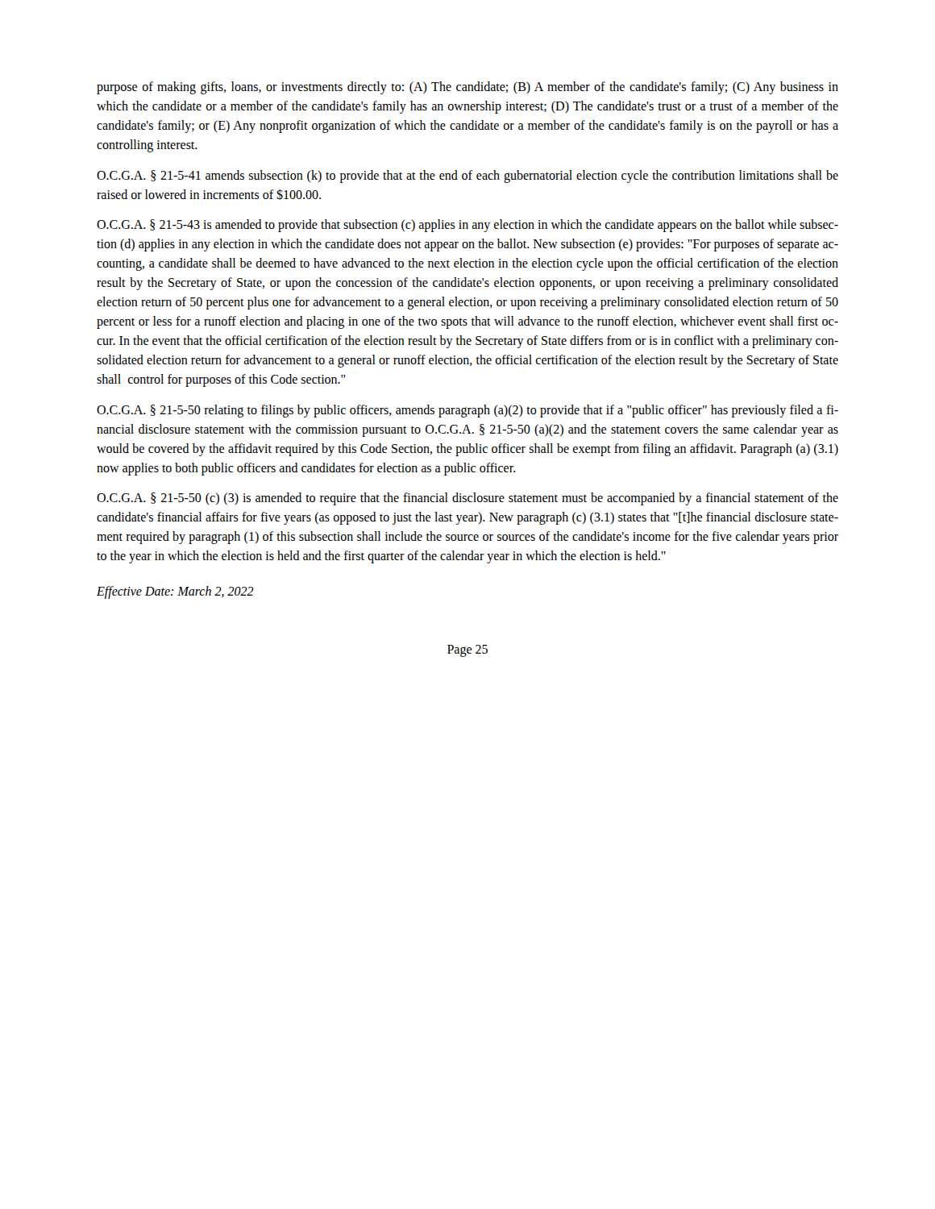purpose of making gifts, loans, or investments directly to: (A) The candidate; (B) A member of the candidate's family; (C) Any business in which the candidate or a member of the candidate's family has an ownership interest; (D) The candidate's trust or a trust of a member of the candidate's family; or (E) Any nonprofit organization of which the candidate or a member of the candidate's family is on the payroll or has a controlling interest.
O.C.G.A. § 21-5-41 amends subsection (k) to provide that at the end of each gubernatorial election cycle the contribution limitations shall be raised or lowered in increments of $100.00.
O.C.G.A. § 21-5-43 is amended to provide that subsection (c) applies in any election in which the candidate appears on the ballot while subsection (d) applies in any election in which the candidate does not appear on the ballot. New subsection (e) provides: "For purposes of separate accounting, a candidate shall be deemed to have advanced to the next election in the election cycle upon the official certification of the election result by the Secretary of State, or upon the concession of the candidate's election opponents, or upon receiving a preliminary consolidated election return of 50 percent plus one for advancement to a general election, or upon receiving a preliminary consolidated election return of 50 percent or less for a runoff election and placing in one of the two spots that will advance to the runoff election, whichever event shall first occur. In the event that the official certification of the election result by the Secretary of State differs from or is in conflict with a preliminary consolidated election return for advancement to a general or runoff election, the official certification of the election result by the Secretary of State shall control for purposes of this Code section."
O.C.G.A. § 21-5-50 relating to filings by public officers, amends paragraph (a)(2) to provide that if a "public officer" has previously filed a financial disclosure statement with the commission pursuant to O.C.G.A. § 21-5-50 (a)(2) and the statement covers the same calendar year as would be covered by the affidavit required by this Code Section, the public officer shall be exempt from filing an affidavit. Paragraph (a) (3.1) now applies to both public officers and candidates for election as a public officer.
O.C.G.A. § 21-5-50 (c) (3) is amended to require that the financial disclosure statement must be accompanied by a financial statement of the candidate's financial affairs for five years (as opposed to just the last year). New paragraph (c) (3.1) states that "[t]he financial disclosure statement required by paragraph (1) of this subsection shall include the source or sources of the candidate's income for the five calendar years prior to the year in which the election is held and the first quarter of the calendar year in which the election is held."
Effective Date: March 2, 2022
Page 25